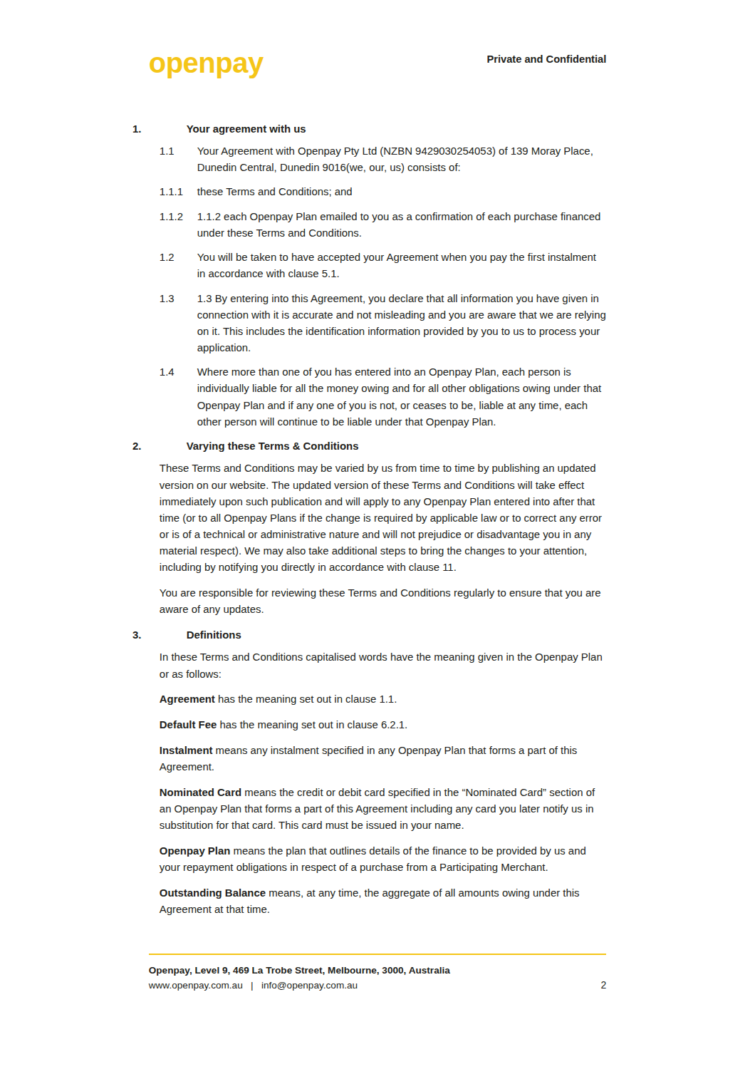openpay
Private and Confidential
1. Your agreement with us
1.1
Your Agreement with Openpay Pty Ltd (NZBN 9429030254053) of 139 Moray Place, Dunedin Central, Dunedin 9016(we, our, us) consists of:
1.1.1
these Terms and Conditions; and
1.1.2
1.1.2 each Openpay Plan emailed to you as a confirmation of each purchase financed under these Terms and Conditions.
1.2
You will be taken to have accepted your Agreement when you pay the first instalment in accordance with clause 5.1.
1.3
1.3 By entering into this Agreement, you declare that all information you have given in connection with it is accurate and not misleading and you are aware that we are relying on it. This includes the identification information provided by you to us to process your application.
1.4
Where more than one of you has entered into an Openpay Plan, each person is individually liable for all the money owing and for all other obligations owing under that Openpay Plan and if any one of you is not, or ceases to be, liable at any time, each other person will continue to be liable under that Openpay Plan.
2. Varying these Terms & Conditions
These Terms and Conditions may be varied by us from time to time by publishing an updated version on our website. The updated version of these Terms and Conditions will take effect immediately upon such publication and will apply to any Openpay Plan entered into after that time (or to all Openpay Plans if the change is required by applicable law or to correct any error or is of a technical or administrative nature and will not prejudice or disadvantage you in any material respect). We may also take additional steps to bring the changes to your attention, including by notifying you directly in accordance with clause 11.
You are responsible for reviewing these Terms and Conditions regularly to ensure that you are aware of any updates.
3. Definitions
In these Terms and Conditions capitalised words have the meaning given in the Openpay Plan or as follows:
Agreement has the meaning set out in clause 1.1.
Default Fee has the meaning set out in clause 6.2.1.
Instalment means any instalment specified in any Openpay Plan that forms a part of this Agreement.
Nominated Card means the credit or debit card specified in the “Nominated Card” section of an Openpay Plan that forms a part of this Agreement including any card you later notify us in substitution for that card. This card must be issued in your name.
Openpay Plan means the plan that outlines details of the finance to be provided by us and your repayment obligations in respect of a purchase from a Participating Merchant.
Outstanding Balance means, at any time, the aggregate of all amounts owing under this Agreement at that time.
Openpay, Level 9, 469 La Trobe Street, Melbourne, 3000, Australia
www.openpay.com.au | info@openpay.com.au
2